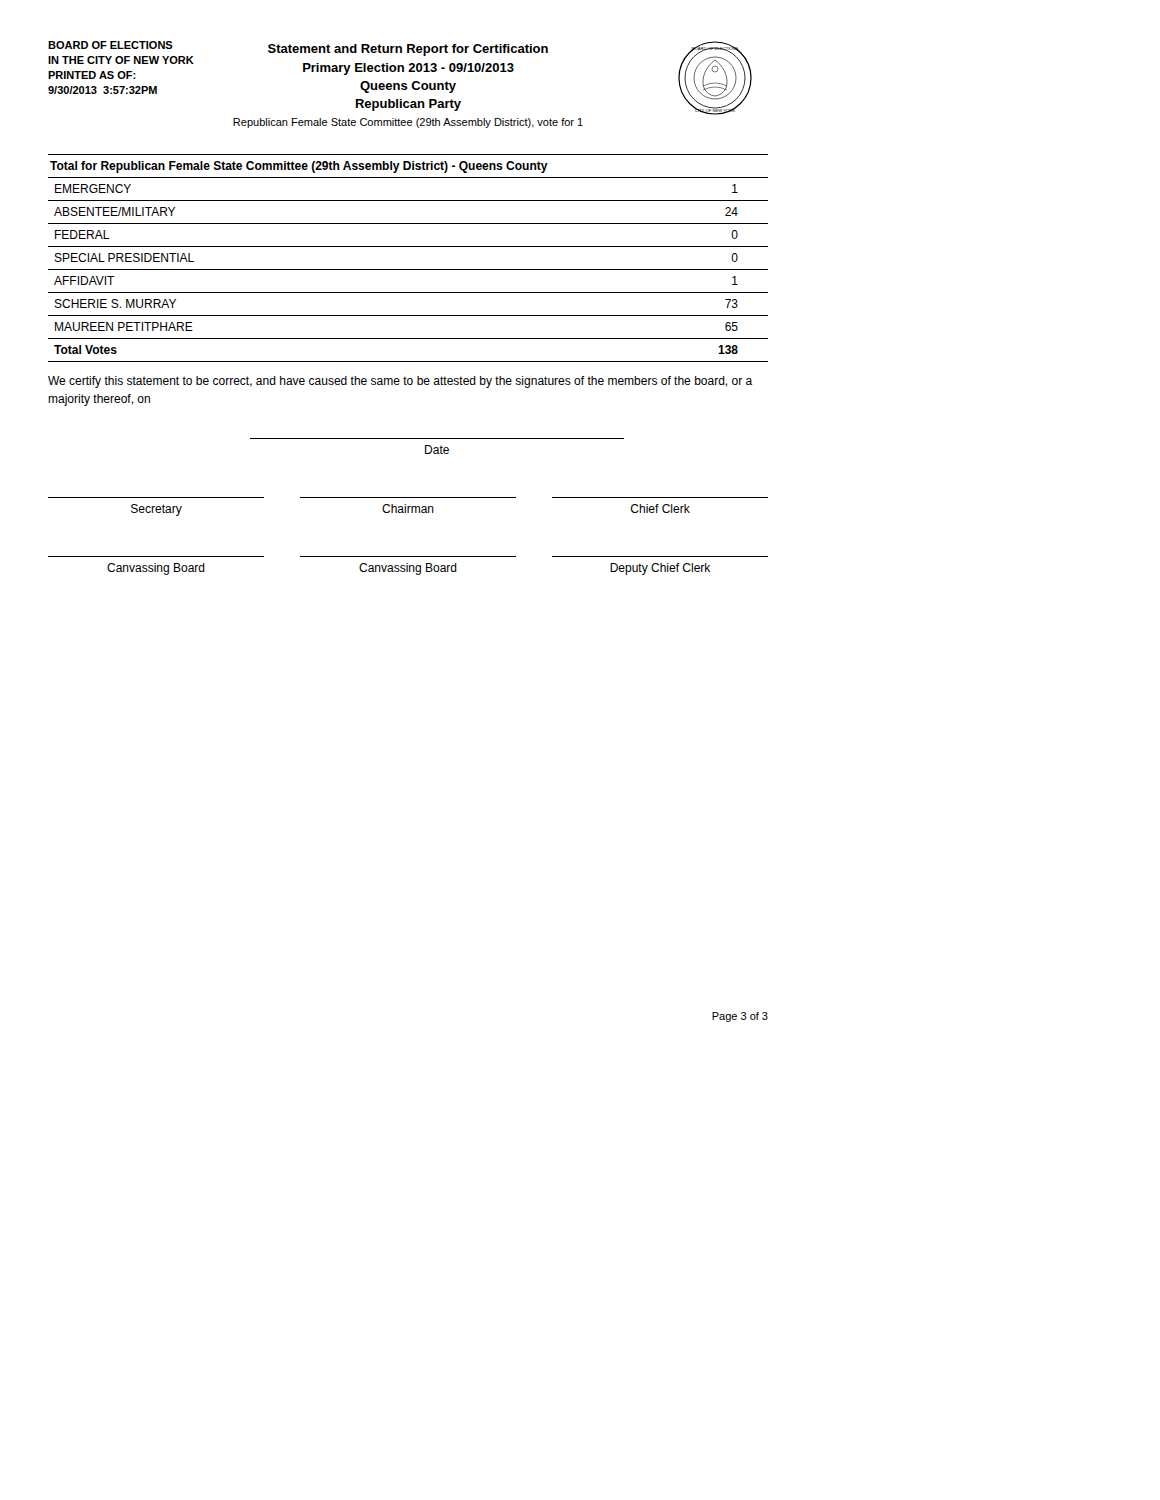BOARD OF ELECTIONS
IN THE CITY OF NEW YORK
PRINTED AS OF:
9/30/2013 3:57:32PM
Statement and Return Report for Certification
Primary Election 2013 - 09/10/2013
Queens County
Republican Party
Republican Female State Committee (29th Assembly District), vote for 1
BOARD OF ELECTIONS CITY OF NEW YORK
Total for Republican Female State Committee (29th Assembly District) - Queens County
| EMERGENCY | 1 |
| ABSENTEE/MILITARY | 24 |
| FEDERAL | 0 |
| SPECIAL PRESIDENTIAL | 0 |
| AFFIDAVIT | 1 |
| SCHERIE S. MURRAY | 73 |
| MAUREEN PETITPHARE | 65 |
| Total Votes | 138 |
We certify this statement to be correct, and have caused the same to be attested by the signatures of the members of the board, or a majority thereof, on
Date
Secretary
Chairman
Chief Clerk
Canvassing Board
Canvassing Board
Deputy Chief Clerk
Page 3 of 3